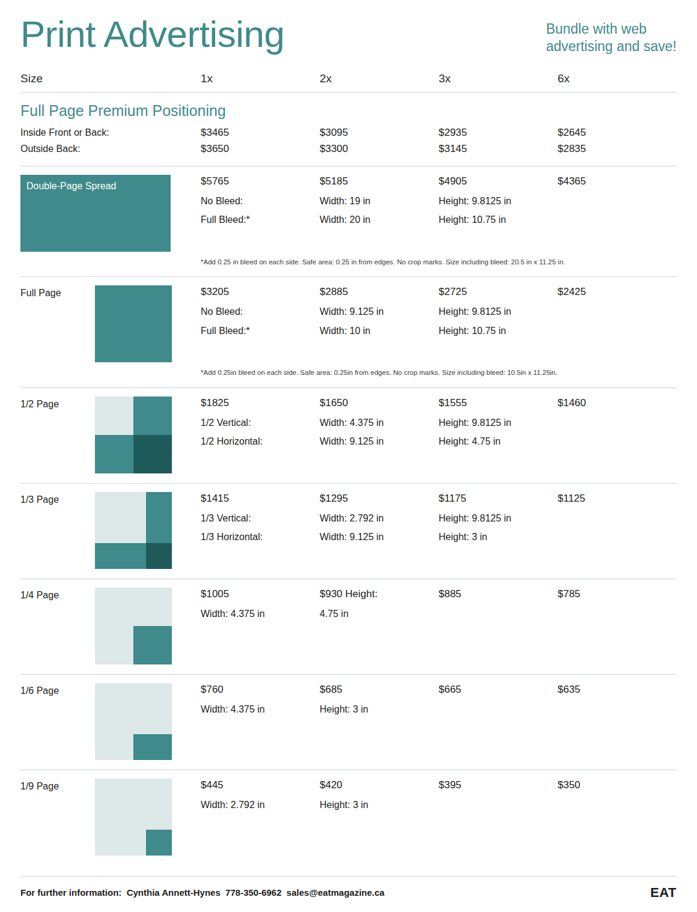Print Advertising
Bundle with web
advertising and save!
Size
1x
2x
3x
6x
Full Page Premium Positioning
Inside Front or Back:
$3465
$3095
$2935
$2645
Outside Back:
$3650
$3300
$3145
$2835
Double-Page Spread
$5765
No Bleed:
Full Bleed:*
$5185
Width: 19 in
Width: 20 in
$4905
Height: 9.8125 in
Height: 10.75 in
$4365
*Add 0.25 in bleed on each side. Safe area: 0.25 in from edges. No crop marks. Size including bleed: 20.5 in x 11.25 in.
Full Page
$3205
No Bleed:
Full Bleed:*
$2885
Width: 9.125 in
Width: 10 in
$2725
Height: 9.8125 in
Height: 10.75 in
$2425
*Add 0.25in bleed on each side. Safe area: 0.25in from edges. No crop marks. Size including bleed: 10.5in x 11.25in.
1/2 Page
$1825
1/2 Vertical:
1/2 Horizontal:
$1650
Width: 4.375 in
Width: 9.125 in
$1555
Height: 9.8125 in
Height: 4.75 in
$1460
1/3 Page
$1415
1/3 Vertical:
1/3 Horizontal:
$1295
Width: 2.792 in
Width: 9.125 in
$1175
Height: 9.8125 in
Height: 3 in
$1125
1/4 Page
$1005
Width: 4.375 in
$930 Height:
4.75 in
$885
$785
1/6 Page
$760
Width: 4.375 in
$685
Height: 3 in
$665
$635
1/9 Page
$445
Width: 2.792 in
$420
Height: 3 in
$395
$350
For further information: Cynthia Annett-Hynes 778-350-6962 sales@eatmagazine.ca
EAT